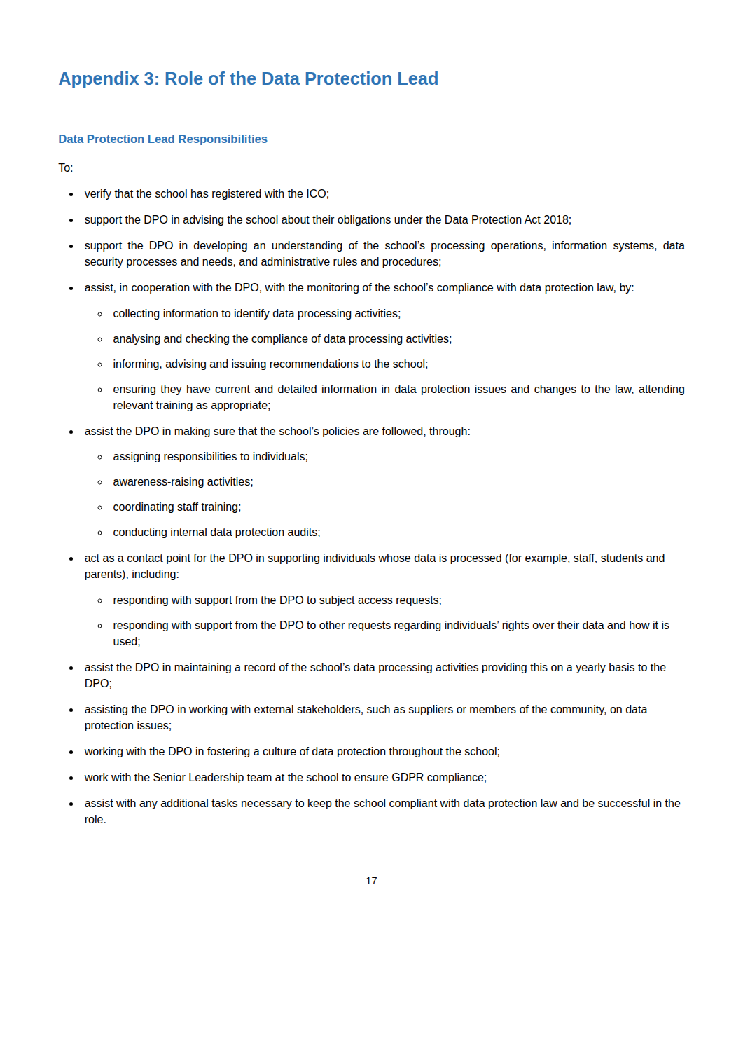Appendix 3: Role of the Data Protection Lead
Data Protection Lead Responsibilities
To:
verify that the school has registered with the ICO;
support the DPO in advising the school about their obligations under the Data Protection Act 2018;
support the DPO in developing an understanding of the school’s processing operations, information systems, data security processes and needs, and administrative rules and procedures;
assist, in cooperation with the DPO, with the monitoring of the school’s compliance with data protection law, by:
collecting information to identify data processing activities;
analysing and checking the compliance of data processing activities;
informing, advising and issuing recommendations to the school;
ensuring they have current and detailed information in data protection issues and changes to the law, attending relevant training as appropriate;
assist the DPO in making sure that the school’s policies are followed, through:
assigning responsibilities to individuals;
awareness-raising activities;
coordinating staff training;
conducting internal data protection audits;
act as a contact point for the DPO in supporting individuals whose data is processed (for example, staff, students and parents), including:
responding with support from the DPO to subject access requests;
responding with support from the DPO to other requests regarding individuals’ rights over their data and how it is used;
assist the DPO in maintaining a record of the school’s data processing activities providing this on a yearly basis to the DPO;
assisting the DPO in working with external stakeholders, such as suppliers or members of the community, on data protection issues;
working with the DPO in fostering a culture of data protection throughout the school;
work with the Senior Leadership team at the school to ensure GDPR compliance;
assist with any additional tasks necessary to keep the school compliant with data protection law and be successful in the role.
17